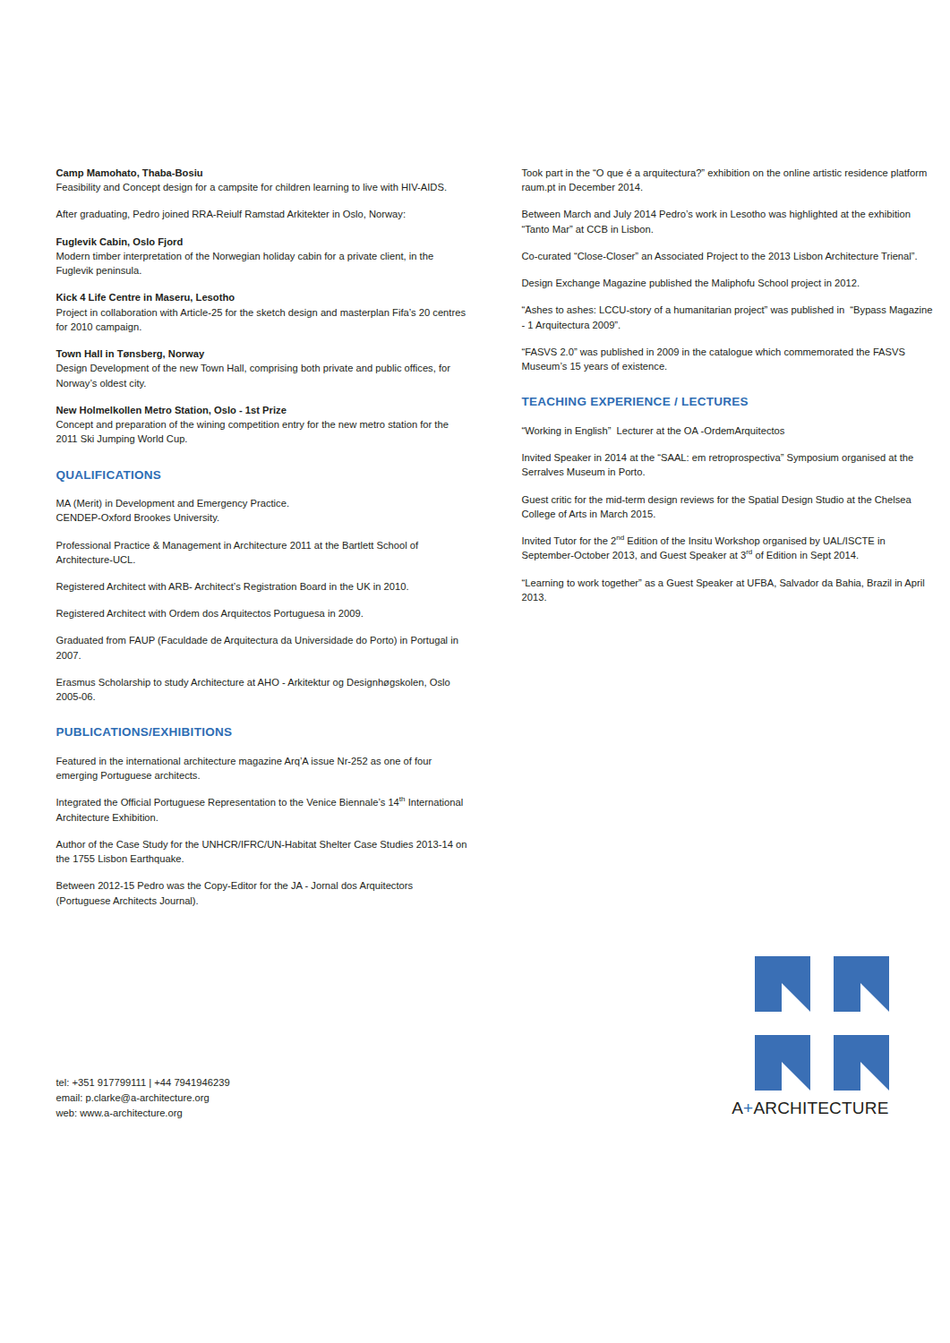Camp Mamohato, Thaba-Bosiu
Feasibility and Concept design for a campsite for children learning to live with HIV-AIDS.
After graduating, Pedro joined RRA-Reiulf Ramstad Arkitekter in Oslo, Norway:
Fuglevik Cabin, Oslo Fjord
Modern timber interpretation of the Norwegian holiday cabin for a private client, in the Fuglevik peninsula.
Kick 4 Life Centre in Maseru, Lesotho
Project in collaboration with Article-25 for the sketch design and masterplan Fifa’s 20 centres for 2010 campaign.
Town Hall in Tønsberg, Norway
Design Development of the new Town Hall, comprising both private and public offices, for Norway’s oldest city.
New Holmelkollen Metro Station, Oslo - 1st Prize
Concept and preparation of the wining competition entry for the new metro station for the 2011 Ski Jumping World Cup.
Qualifications
MA (Merit) in Development and Emergency Practice.
CENDEP-Oxford Brookes University.
Professional Practice & Management in Architecture 2011 at the Bartlett School of Architecture-UCL.
Registered Architect with ARB- Architect’s Registration Board in the UK in 2010.
Registered Architect with Ordem dos Arquitectos Portuguesa in 2009.
Graduated from FAUP (Faculdade de Arquitectura da Universidade do Porto) in Portugal in 2007.
Erasmus Scholarship to study Architecture at AHO - Arkitektur og Designhøgskolen, Oslo 2005-06.
Publications/Exhibitions
Featured in the international architecture magazine Arq’A issue Nr-252 as one of four emerging Portuguese architects.
Integrated the Official Portuguese Representation to the Venice Biennale’s 14th International Architecture Exhibition.
Author of the Case Study for the UNHCR/IFRC/UN-Habitat Shelter Case Studies 2013-14 on the 1755 Lisbon Earthquake.
Between 2012-15 Pedro was the Copy-Editor for the JA - Jornal dos Arquitectors (Portuguese Architects Journal).
Took part in the “O que é a arquitectura?” exhibition on the online artistic residence platform raum.pt in December 2014.
Between March and July 2014 Pedro’s work in Lesotho was highlighted at the exhibition “Tanto Mar” at CCB in Lisbon.
Co-curated “Close-Closer” an Associated Project to the 2013 Lisbon Architecture Trienal”.
Design Exchange Magazine published the Maliphofu School project in 2012.
“Ashes to ashes: LCCU-story of a humanitarian project” was published in “Bypass Magazine - 1 Arquitectura 2009”.
“FASVS 2.0” was published in 2009 in the catalogue which commemorated the FASVS Museum’s 15 years of existence.
Teaching Experience / Lectures
“Working in English” Lecturer at the OA -OrdemArquitectos
Invited Speaker in 2014 at the “SAAL: em retroprospectiva” Symposium organised at the Serralves Museum in Porto.
Guest critic for the mid-term design reviews for the Spatial Design Studio at the Chelsea College of Arts in March 2015.
Invited Tutor for the 2nd Edition of the Insitu Workshop organised by UAL/ISCTE in September-October 2013, and Guest Speaker at 3rd of Edition in Sept 2014.
“Learning to work together” as a Guest Speaker at UFBA, Salvador da Bahia, Brazil in April 2013.
tel: +351 917799111 | +44 7941946239
email: p.clarke@a-architecture.org
web: www.a-architecture.org
A+ARCHITECTURE